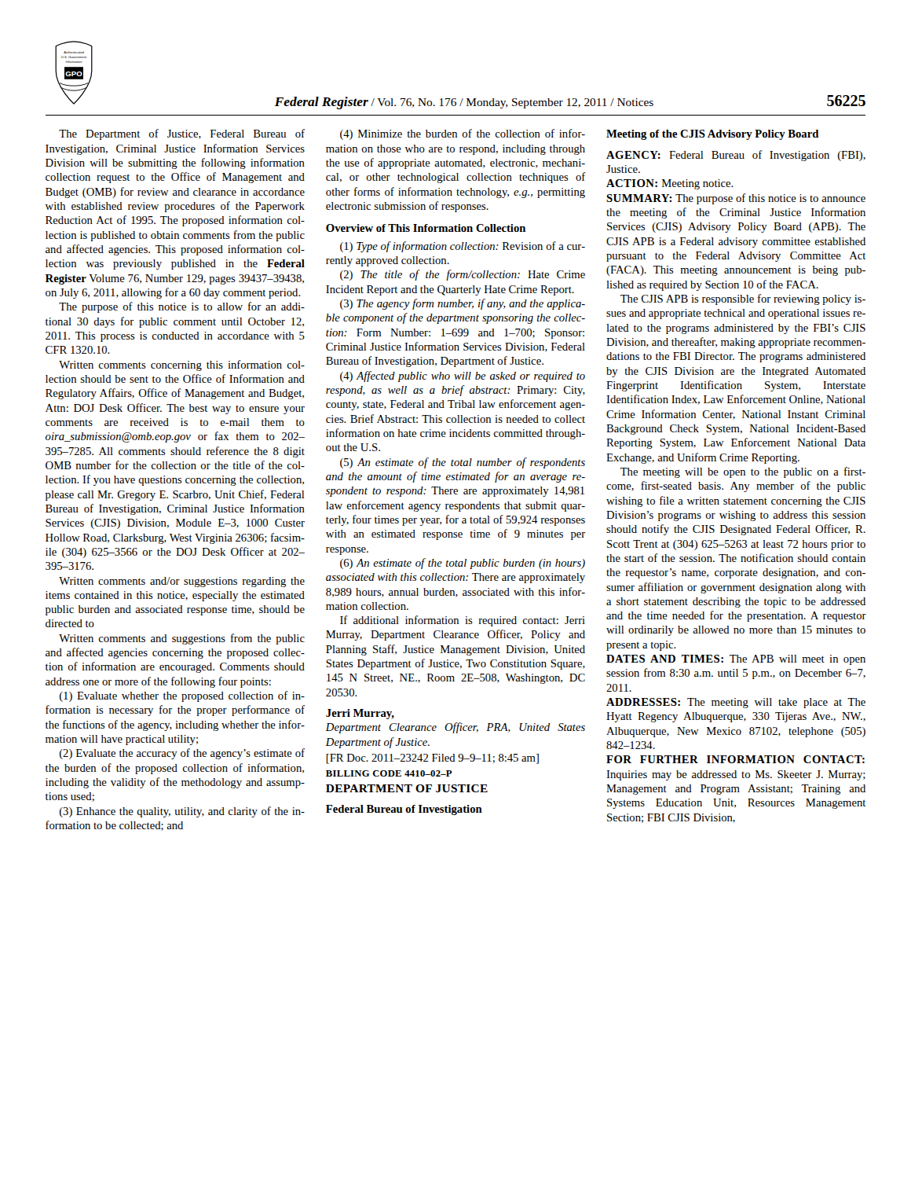Authenticated U.S. Government Information GPO
Federal Register / Vol. 76, No. 176 / Monday, September 12, 2011 / Notices
56225
The Department of Justice, Federal Bureau of Investigation, Criminal Justice Information Services Division will be submitting the following information collection request to the Office of Management and Budget (OMB) for review and clearance in accordance with established review procedures of the Paperwork Reduction Act of 1995. The proposed information collection is published to obtain comments from the public and affected agencies. This proposed information collection was previously published in the Federal Register Volume 76, Number 129, pages 39437–39438, on July 6, 2011, allowing for a 60 day comment period.
The purpose of this notice is to allow for an additional 30 days for public comment until October 12, 2011. This process is conducted in accordance with 5 CFR 1320.10.
Written comments concerning this information collection should be sent to the Office of Information and Regulatory Affairs, Office of Management and Budget, Attn: DOJ Desk Officer. The best way to ensure your comments are received is to e-mail them to oira_submission@omb.eop.gov or fax them to 202–395–7285. All comments should reference the 8 digit OMB number for the collection or the title of the collection. If you have questions concerning the collection, please call Mr. Gregory E. Scarbro, Unit Chief, Federal Bureau of Investigation, Criminal Justice Information Services (CJIS) Division, Module E–3, 1000 Custer Hollow Road, Clarksburg, West Virginia 26306; facsimile (304) 625–3566 or the DOJ Desk Officer at 202–395–3176.
Written comments and/or suggestions regarding the items contained in this notice, especially the estimated public burden and associated response time, should be directed to
Written comments and suggestions from the public and affected agencies concerning the proposed collection of information are encouraged. Comments should address one or more of the following four points:
(1) Evaluate whether the proposed collection of information is necessary for the proper performance of the functions of the agency, including whether the information will have practical utility;
(2) Evaluate the accuracy of the agency’s estimate of the burden of the proposed collection of information, including the validity of the methodology and assumptions used;
(3) Enhance the quality, utility, and clarity of the information to be collected; and
(4) Minimize the burden of the collection of information on those who are to respond, including through the use of appropriate automated, electronic, mechanical, or other technological collection techniques of other forms of information technology, e.g., permitting electronic submission of responses.
Overview of This Information Collection
(1) Type of information collection: Revision of a currently approved collection.
(2) The title of the form/collection: Hate Crime Incident Report and the Quarterly Hate Crime Report.
(3) The agency form number, if any, and the applicable component of the department sponsoring the collection: Form Number: 1–699 and 1–700; Sponsor: Criminal Justice Information Services Division, Federal Bureau of Investigation, Department of Justice.
(4) Affected public who will be asked or required to respond, as well as a brief abstract: Primary: City, county, state, Federal and Tribal law enforcement agencies. Brief Abstract: This collection is needed to collect information on hate crime incidents committed throughout the U.S.
(5) An estimate of the total number of respondents and the amount of time estimated for an average respondent to respond: There are approximately 14,981 law enforcement agency respondents that submit quarterly, four times per year, for a total of 59,924 responses with an estimated response time of 9 minutes per response.
(6) An estimate of the total public burden (in hours) associated with this collection: There are approximately 8,989 hours, annual burden, associated with this information collection.
If additional information is required contact: Jerri Murray, Department Clearance Officer, Policy and Planning Staff, Justice Management Division, United States Department of Justice, Two Constitution Square, 145 N Street, NE., Room 2E–508, Washington, DC 20530.
Jerri Murray,
Department Clearance Officer, PRA, United States Department of Justice.
[FR Doc. 2011–23242 Filed 9–9–11; 8:45 am]
BILLING CODE 4410–02–P
DEPARTMENT OF JUSTICE
Federal Bureau of Investigation
Meeting of the CJIS Advisory Policy Board
AGENCY: Federal Bureau of Investigation (FBI), Justice.
ACTION: Meeting notice.
SUMMARY: The purpose of this notice is to announce the meeting of the Criminal Justice Information Services (CJIS) Advisory Policy Board (APB). The CJIS APB is a Federal advisory committee established pursuant to the Federal Advisory Committee Act (FACA). This meeting announcement is being published as required by Section 10 of the FACA.
The CJIS APB is responsible for reviewing policy issues and appropriate technical and operational issues related to the programs administered by the FBI’s CJIS Division, and thereafter, making appropriate recommendations to the FBI Director. The programs administered by the CJIS Division are the Integrated Automated Fingerprint Identification System, Interstate Identification Index, Law Enforcement Online, National Crime Information Center, National Instant Criminal Background Check System, National Incident-Based Reporting System, Law Enforcement National Data Exchange, and Uniform Crime Reporting.
The meeting will be open to the public on a first-come, first-seated basis. Any member of the public wishing to file a written statement concerning the CJIS Division’s programs or wishing to address this session should notify the CJIS Designated Federal Officer, R. Scott Trent at (304) 625–5263 at least 72 hours prior to the start of the session. The notification should contain the requestor’s name, corporate designation, and consumer affiliation or government designation along with a short statement describing the topic to be addressed and the time needed for the presentation. A requestor will ordinarily be allowed no more than 15 minutes to present a topic.
DATES AND TIMES: The APB will meet in open session from 8:30 a.m. until 5 p.m., on December 6–7, 2011.
ADDRESSES: The meeting will take place at The Hyatt Regency Albuquerque, 330 Tijeras Ave., NW., Albuquerque, New Mexico 87102, telephone (505) 842–1234.
FOR FURTHER INFORMATION CONTACT: Inquiries may be addressed to Ms. Skeeter J. Murray; Management and Program Assistant; Training and Systems Education Unit, Resources Management Section; FBI CJIS Division,